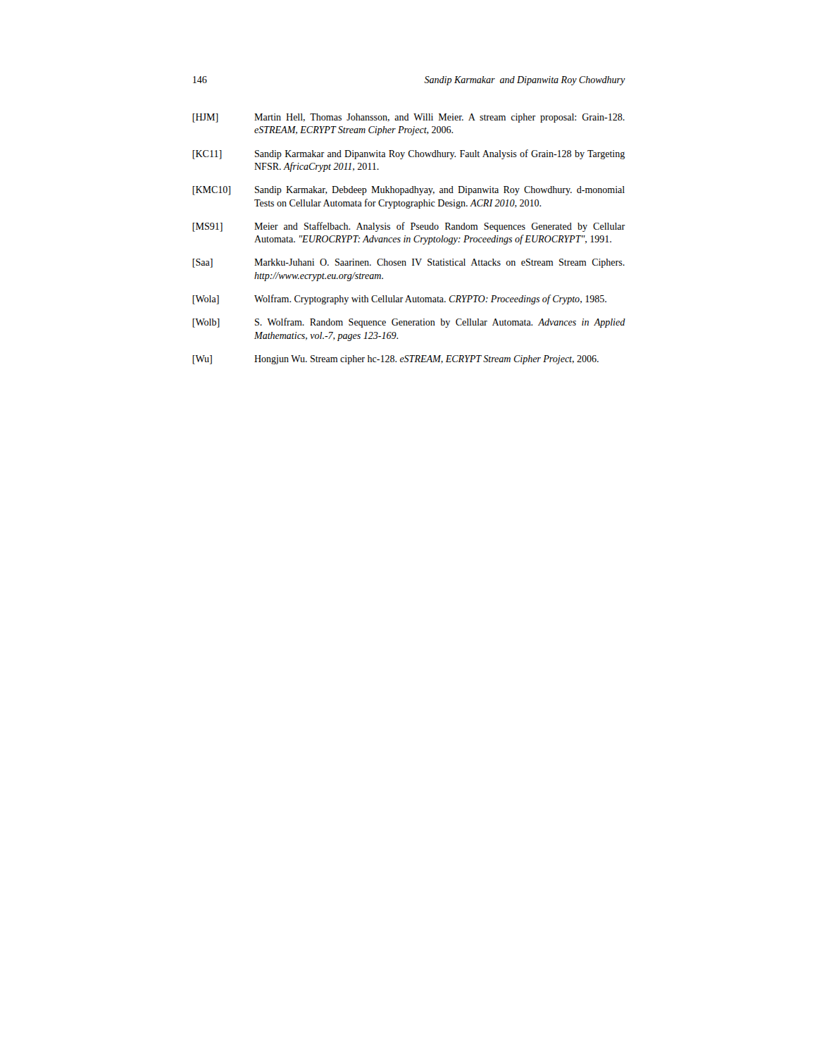146 Sandip Karmakar and Dipanwita Roy Chowdhury
[HJM]
Martin Hell, Thomas Johansson, and Willi Meier. A stream cipher proposal: Grain-128. eSTREAM, ECRYPT Stream Cipher Project, 2006.
[KC11]
Sandip Karmakar and Dipanwita Roy Chowdhury. Fault Analysis of Grain-128 by Targeting NFSR. AfricaCrypt 2011, 2011.
[KMC10]
Sandip Karmakar, Debdeep Mukhopadhyay, and Dipanwita Roy Chowdhury. d-monomial Tests on Cellular Automata for Cryptographic Design. ACRI 2010, 2010.
[MS91]
Meier and Staffelbach. Analysis of Pseudo Random Sequences Generated by Cellular Automata. "EUROCRYPT: Advances in Cryptology: Proceedings of EUROCRYPT", 1991.
[Saa]
Markku-Juhani O. Saarinen. Chosen IV Statistical Attacks on eStream Stream Ciphers. http://www.ecrypt.eu.org/stream.
[Wola]
Wolfram. Cryptography with Cellular Automata. CRYPTO: Proceedings of Crypto, 1985.
[Wolb]
S. Wolfram. Random Sequence Generation by Cellular Automata. Advances in Applied Mathematics, vol.-7, pages 123-169.
[Wu]
Hongjun Wu. Stream cipher hc-128. eSTREAM, ECRYPT Stream Cipher Project, 2006.